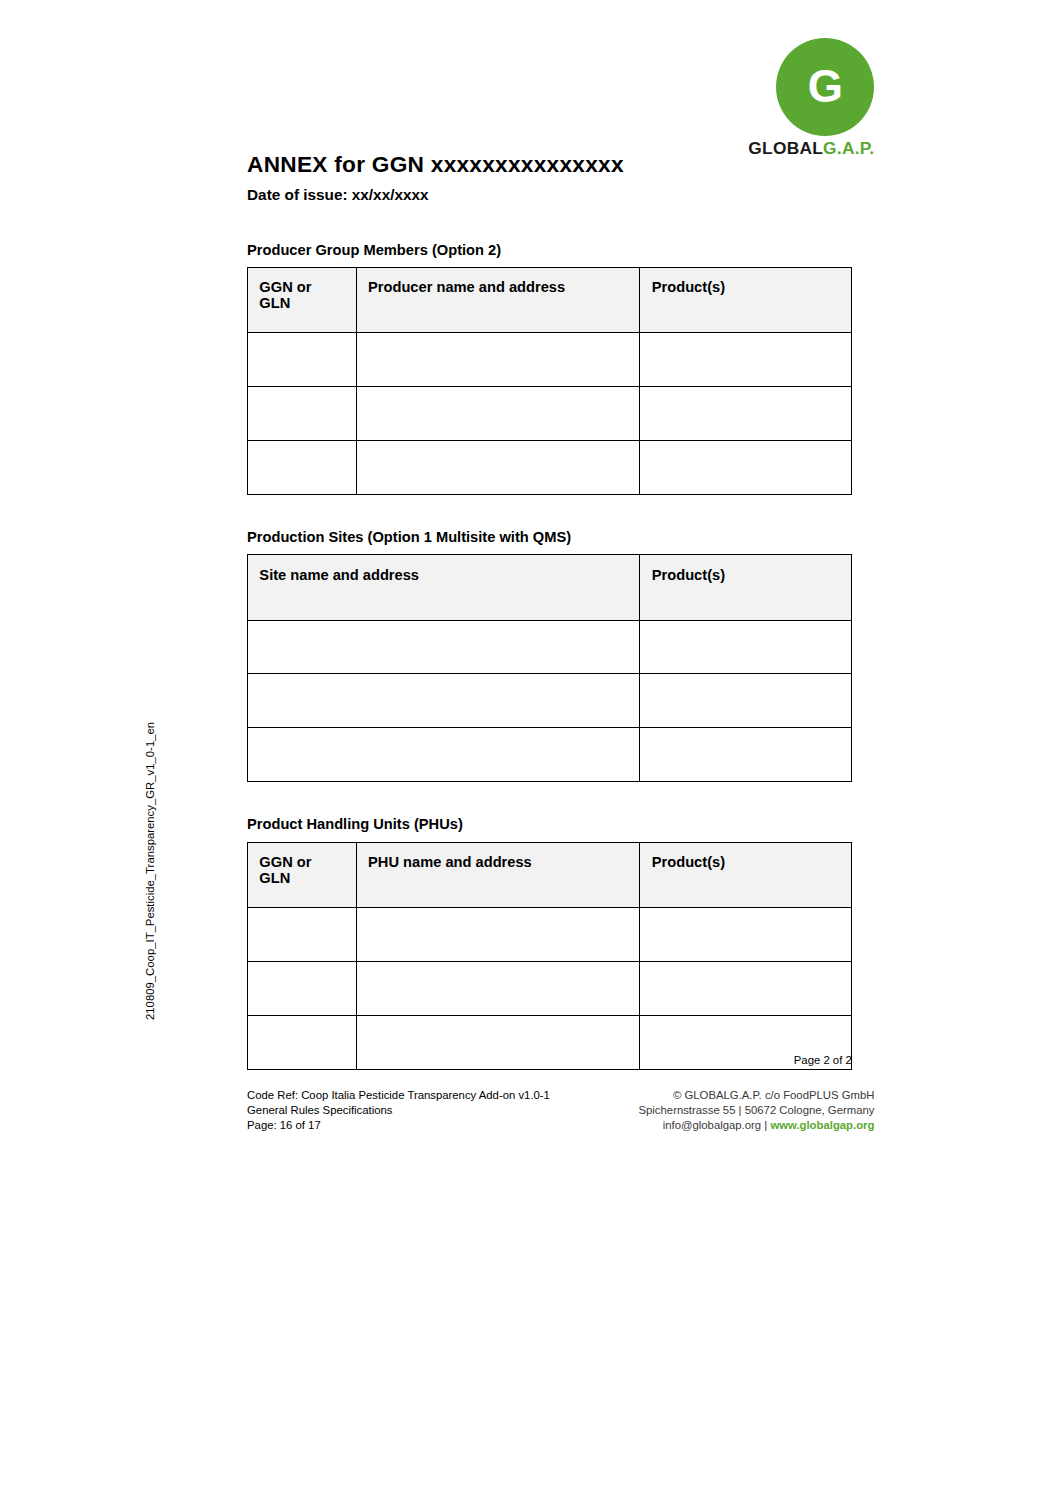G
GLOBALG.A.P.
ANNEX for GGN xxxxxxxxxxxxxxx
Date of issue: xx/xx/xxxx
Producer Group Members (Option 2)
| GGN or GLN | Producer name and address | Product(s) |
| --- | --- | --- |
Production Sites (Option 1 Multisite with QMS)
| Site name and address | Product(s) |
| --- | --- |
Product Handling Units (PHUs)
| GGN or GLN | PHU name and address | Product(s) |
| --- | --- | --- |
210809_Coop_IT_Pesticide_Transparency_GR_v1_0-1_en
Page 2 of 2
Code Ref: Coop Italia Pesticide Transparency Add-on v1.0-1
General Rules Specifications
Page: 16 of 17
© GLOBALG.A.P. c/o FoodPLUS GmbH
Spichernstrasse 55 | 50672 Cologne, Germany
info@globalgap.org | www.globalgap.org